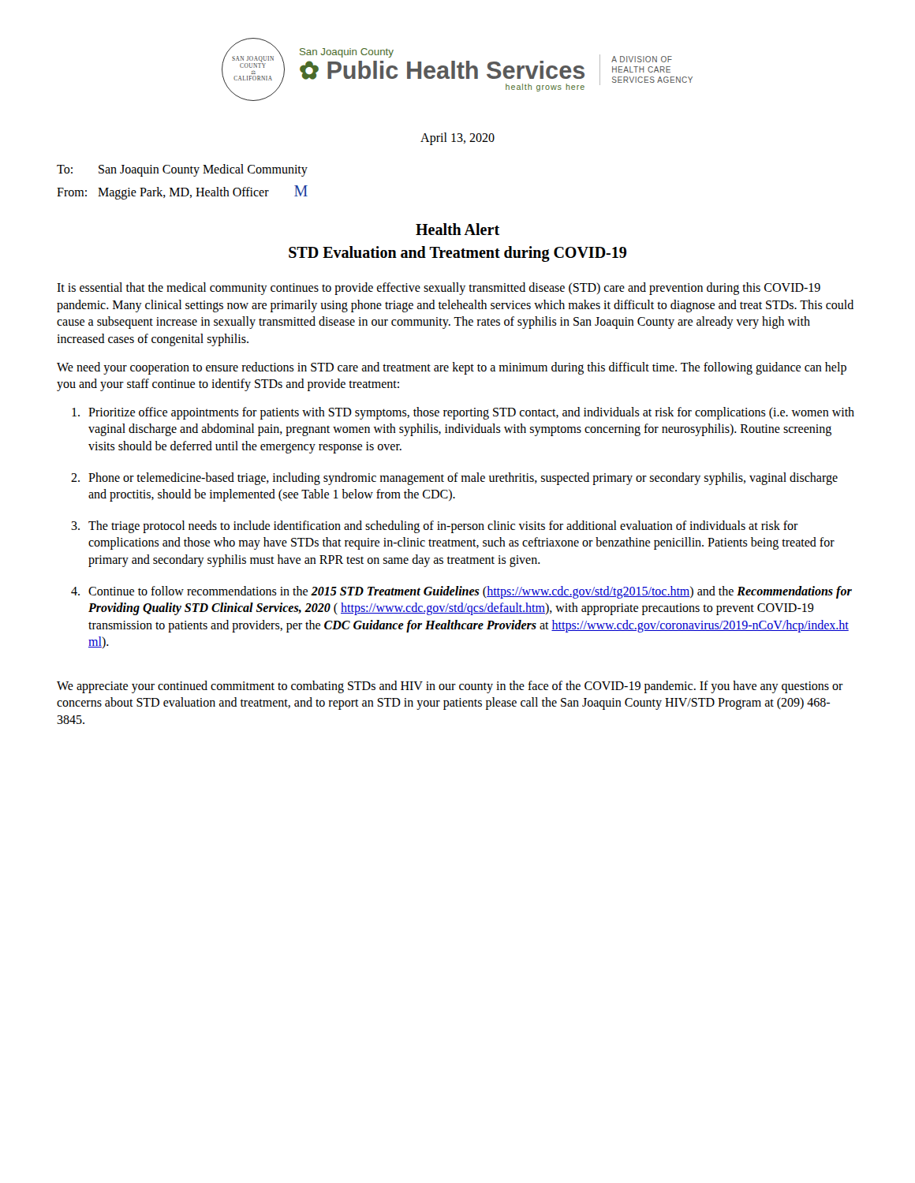SAN JOAQUIN
COUNTY
⚖
CALIFORNIA
San Joaquin County
✿ Public Health Services
health grows here
A DIVISION OF
HEALTH CARE
SERVICES AGENCY
April 13, 2020
To: San Joaquin County Medical Community
From: Maggie Park, MD, Health Officer M
Health Alert
STD Evaluation and Treatment during COVID-19
It is essential that the medical community continues to provide effective sexually transmitted disease (STD) care and prevention during this COVID-19 pandemic. Many clinical settings now are primarily using phone triage and telehealth services which makes it difficult to diagnose and treat STDs. This could cause a subsequent increase in sexually transmitted disease in our community. The rates of syphilis in San Joaquin County are already very high with increased cases of congenital syphilis.
We need your cooperation to ensure reductions in STD care and treatment are kept to a minimum during this difficult time. The following guidance can help you and your staff continue to identify STDs and provide treatment:
Prioritize office appointments for patients with STD symptoms, those reporting STD contact, and individuals at risk for complications (i.e. women with vaginal discharge and abdominal pain, pregnant women with syphilis, individuals with symptoms concerning for neurosyphilis). Routine screening visits should be deferred until the emergency response is over.
Phone or telemedicine-based triage, including syndromic management of male urethritis, suspected primary or secondary syphilis, vaginal discharge and proctitis, should be implemented (see Table 1 below from the CDC).
The triage protocol needs to include identification and scheduling of in-person clinic visits for additional evaluation of individuals at risk for complications and those who may have STDs that require in-clinic treatment, such as ceftriaxone or benzathine penicillin. Patients being treated for primary and secondary syphilis must have an RPR test on same day as treatment is given.
Continue to follow recommendations in the 2015 STD Treatment Guidelines (https://www.cdc.gov/std/tg2015/toc.htm) and the Recommendations for Providing Quality STD Clinical Services, 2020 ( https://www.cdc.gov/std/qcs/default.htm), with appropriate precautions to prevent COVID-19 transmission to patients and providers, per the CDC Guidance for Healthcare Providers at https://www.cdc.gov/coronavirus/2019-nCoV/hcp/index.html).
We appreciate your continued commitment to combating STDs and HIV in our county in the face of the COVID-19 pandemic. If you have any questions or concerns about STD evaluation and treatment, and to report an STD in your patients please call the San Joaquin County HIV/STD Program at (209) 468-3845.